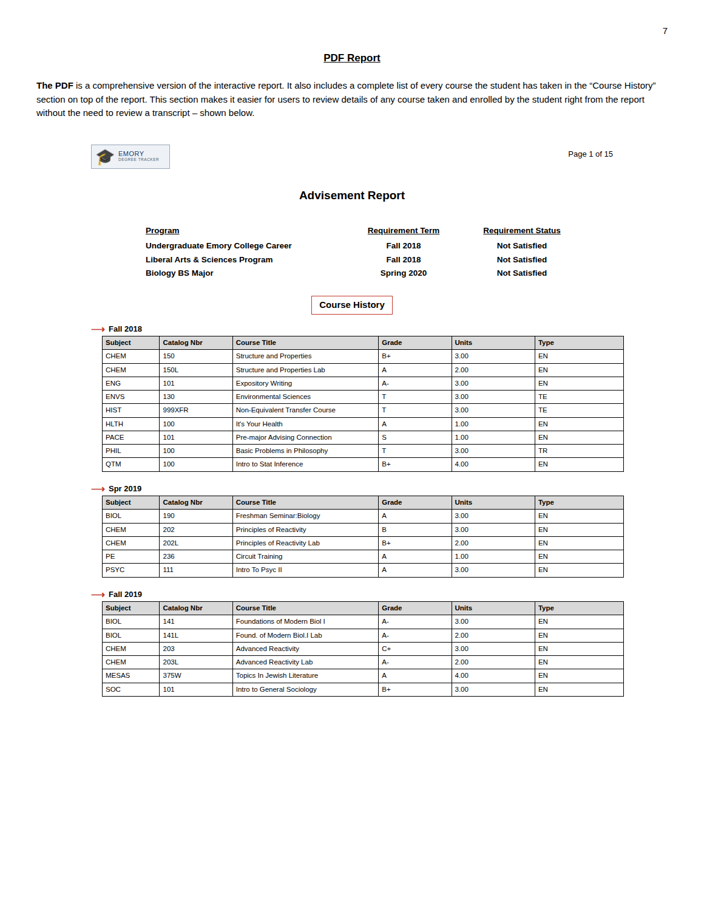7
PDF Report
The PDF is a comprehensive version of the interactive report. It also includes a complete list of every course the student has taken in the “Course History” section on top of the report. This section makes it easier for users to review details of any course taken and enrolled by the student right from the report without the need to review a transcript – shown below.
🎓 EMORY DEGREE TRACKER
Page 1 of 15
Advisement Report
Program
Requirement Term
Requirement Status
Undergraduate Emory College Career
Fall 2018
Not Satisfied
Liberal Arts & Sciences Program
Fall 2018
Not Satisfied
Biology BS Major
Spring 2020
Not Satisfied
Course History
⟶ Fall 2018
| Subject | Catalog Nbr | Course Title | Grade | Units | Type |
| --- | --- | --- | --- | --- | --- |
| CHEM | 150 | Structure and Properties | B+ | 3.00 | EN |
| CHEM | 150L | Structure and Properties Lab | A | 2.00 | EN |
| ENG | 101 | Expository Writing | A- | 3.00 | EN |
| ENVS | 130 | Environmental Sciences | T | 3.00 | TE |
| HIST | 999XFR | Non-Equivalent Transfer Course | T | 3.00 | TE |
| HLTH | 100 | It's Your Health | A | 1.00 | EN |
| PACE | 101 | Pre-major Advising Connection | S | 1.00 | EN |
| PHIL | 100 | Basic Problems in Philosophy | T | 3.00 | TR |
| QTM | 100 | Intro to Stat Inference | B+ | 4.00 | EN |
⟶ Spr 2019
| Subject | Catalog Nbr | Course Title | Grade | Units | Type |
| --- | --- | --- | --- | --- | --- |
| BIOL | 190 | Freshman Seminar:Biology | A | 3.00 | EN |
| CHEM | 202 | Principles of Reactivity | B | 3.00 | EN |
| CHEM | 202L | Principles of Reactivity Lab | B+ | 2.00 | EN |
| PE | 236 | Circuit Training | A | 1.00 | EN |
| PSYC | 111 | Intro To Psyc II | A | 3.00 | EN |
⟶ Fall 2019
| Subject | Catalog Nbr | Course Title | Grade | Units | Type |
| --- | --- | --- | --- | --- | --- |
| BIOL | 141 | Foundations of Modern Biol I | A- | 3.00 | EN |
| BIOL | 141L | Found. of Modern Biol.I Lab | A- | 2.00 | EN |
| CHEM | 203 | Advanced Reactivity | C+ | 3.00 | EN |
| CHEM | 203L | Advanced Reactivity Lab | A- | 2.00 | EN |
| MESAS | 375W | Topics In Jewish Literature | A | 4.00 | EN |
| SOC | 101 | Intro to General Sociology | B+ | 3.00 | EN |